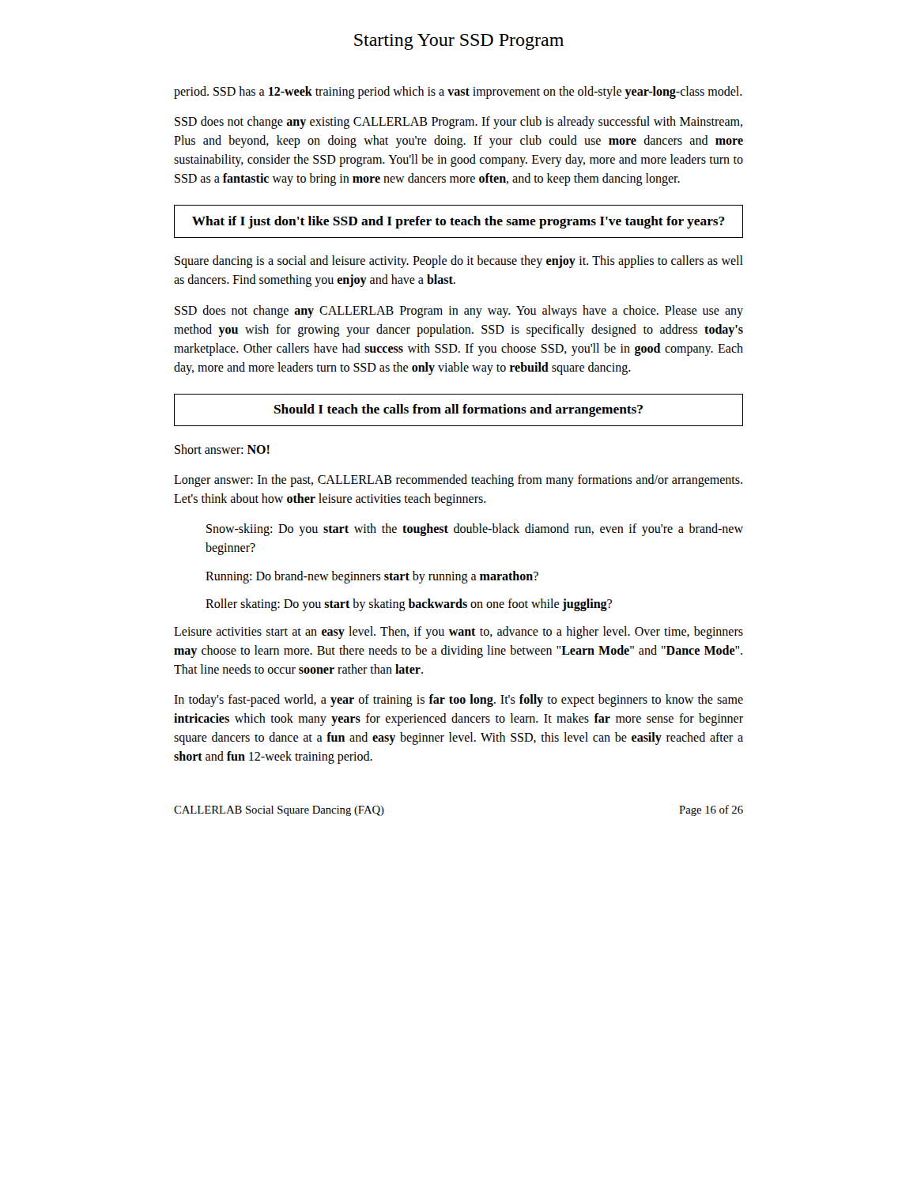Starting Your SSD Program
period. SSD has a 12-week training period which is a vast improvement on the old-style year-long-class model.
SSD does not change any existing CALLERLAB Program. If your club is already successful with Mainstream, Plus and beyond, keep on doing what you're doing. If your club could use more dancers and more sustainability, consider the SSD program. You'll be in good company. Every day, more and more leaders turn to SSD as a fantastic way to bring in more new dancers more often, and to keep them dancing longer.
What if I just don't like SSD and I prefer to teach the same programs I've taught for years?
Square dancing is a social and leisure activity. People do it because they enjoy it. This applies to callers as well as dancers. Find something you enjoy and have a blast.
SSD does not change any CALLERLAB Program in any way. You always have a choice. Please use any method you wish for growing your dancer population. SSD is specifically designed to address today's marketplace. Other callers have had success with SSD. If you choose SSD, you'll be in good company. Each day, more and more leaders turn to SSD as the only viable way to rebuild square dancing.
Should I teach the calls from all formations and arrangements?
Short answer: NO!
Longer answer: In the past, CALLERLAB recommended teaching from many formations and/or arrangements. Let's think about how other leisure activities teach beginners.
Snow-skiing: Do you start with the toughest double-black diamond run, even if you're a brand-new beginner?
Running: Do brand-new beginners start by running a marathon?
Roller skating: Do you start by skating backwards on one foot while juggling?
Leisure activities start at an easy level. Then, if you want to, advance to a higher level. Over time, beginners may choose to learn more. But there needs to be a dividing line between "Learn Mode" and "Dance Mode". That line needs to occur sooner rather than later.
In today's fast-paced world, a year of training is far too long. It's folly to expect beginners to know the same intricacies which took many years for experienced dancers to learn. It makes far more sense for beginner square dancers to dance at a fun and easy beginner level. With SSD, this level can be easily reached after a short and fun 12-week training period.
CALLERLAB Social Square Dancing (FAQ) Page 16 of 26